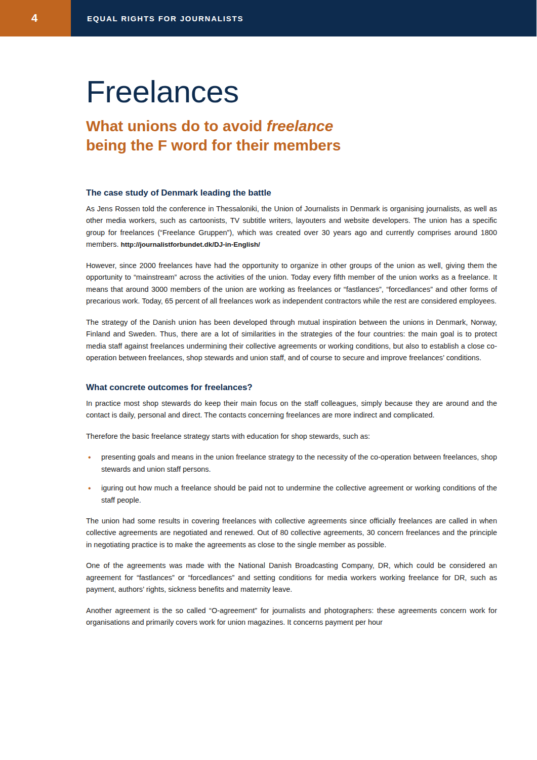4
Equal rights for journalists
Freelances
What unions do to avoid freelance
being the F word for their members
The case study of Denmark leading the battle
As Jens Rossen told the conference in Thessaloniki, the Union of Journalists in Denmark is organising journalists, as well as other media workers, such as cartoonists, TV subtitle writers, layouters and website developers. The union has a specific group for freelances (“Freelance Gruppen”), which was created over 30 years ago and currently comprises around 1800 members. http://journalistforbundet.dk/DJ-in-English/
However, since 2000 freelances have had the opportunity to organize in other groups of the union as well, giving them the opportunity to “mainstream” across the activities of the union. Today every fifth member of the union works as a freelance. It means that around 3000 members of the union are working as freelances or “fastlances”, “forcedlances” and other forms of precarious work. Today, 65 percent of all freelances work as independent contractors while the rest are considered employees.
The strategy of the Danish union has been developed through mutual inspiration between the unions in Denmark, Norway, Finland and Sweden. Thus, there are a lot of similarities in the strategies of the four countries: the main goal is to protect media staff against freelances undermining their collective agreements or working conditions, but also to establish a close co-operation between freelances, shop stewards and union staff, and of course to secure and improve freelances’ conditions.
What concrete outcomes for freelances?
In practice most shop stewards do keep their main focus on the staff colleagues, simply because they are around and the contact is daily, personal and direct. The contacts concerning freelances are more indirect and complicated.
Therefore the basic freelance strategy starts with education for shop stewards, such as:
presenting goals and means in the union freelance strategy to the necessity of the co-operation between freelances, shop stewards and union staff persons.
iguring out how much a freelance should be paid not to undermine the collective agreement or working conditions of the staff people.
The union had some results in covering freelances with collective agreements since officially freelances are called in when collective agreements are negotiated and renewed. Out of 80 collective agreements, 30 concern freelances and the principle in negotiating practice is to make the agreements as close to the single member as possible.
One of the agreements was made with the National Danish Broadcasting Company, DR, which could be considered an agreement for “fastlances” or “forcedlances” and setting conditions for media workers working freelance for DR, such as payment, authors’ rights, sickness benefits and maternity leave.
Another agreement is the so called “O-agreement” for journalists and photographers: these agreements concern work for organisations and primarily covers work for union magazines. It concerns payment per hour